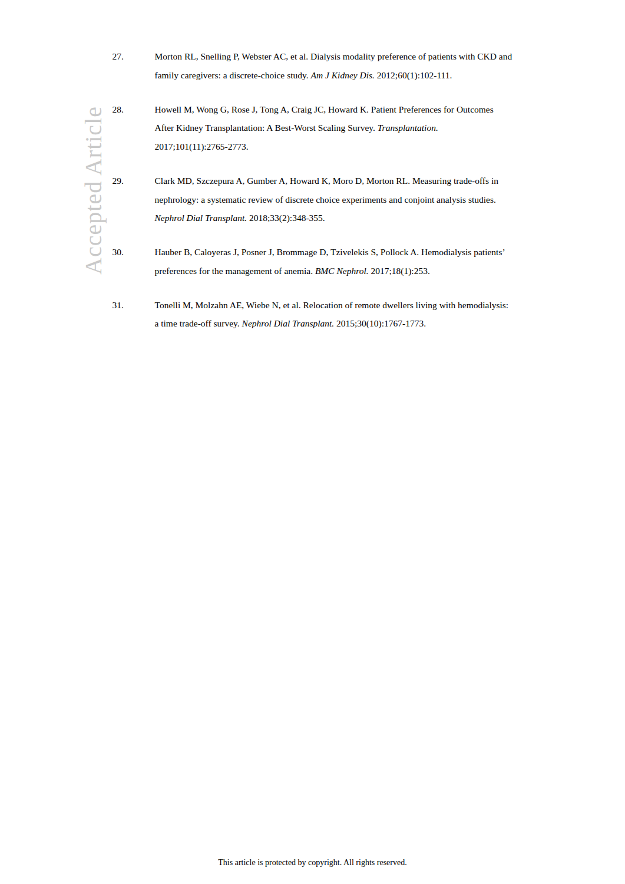Accepted Article
Morton RL, Snelling P, Webster AC, et al. Dialysis modality preference of patients with CKD and family caregivers: a discrete-choice study. Am J Kidney Dis. 2012;60(1):102-111.
Howell M, Wong G, Rose J, Tong A, Craig JC, Howard K. Patient Preferences for Outcomes After Kidney Transplantation: A Best-Worst Scaling Survey. Transplantation. 2017;101(11):2765-2773.
Clark MD, Szczepura A, Gumber A, Howard K, Moro D, Morton RL. Measuring trade-offs in nephrology: a systematic review of discrete choice experiments and conjoint analysis studies. Nephrol Dial Transplant. 2018;33(2):348-355.
Hauber B, Caloyeras J, Posner J, Brommage D, Tzivelekis S, Pollock A. Hemodialysis patients’ preferences for the management of anemia. BMC Nephrol. 2017;18(1):253.
Tonelli M, Molzahn AE, Wiebe N, et al. Relocation of remote dwellers living with hemodialysis: a time trade-off survey. Nephrol Dial Transplant. 2015;30(10):1767-1773.
This article is protected by copyright. All rights reserved.